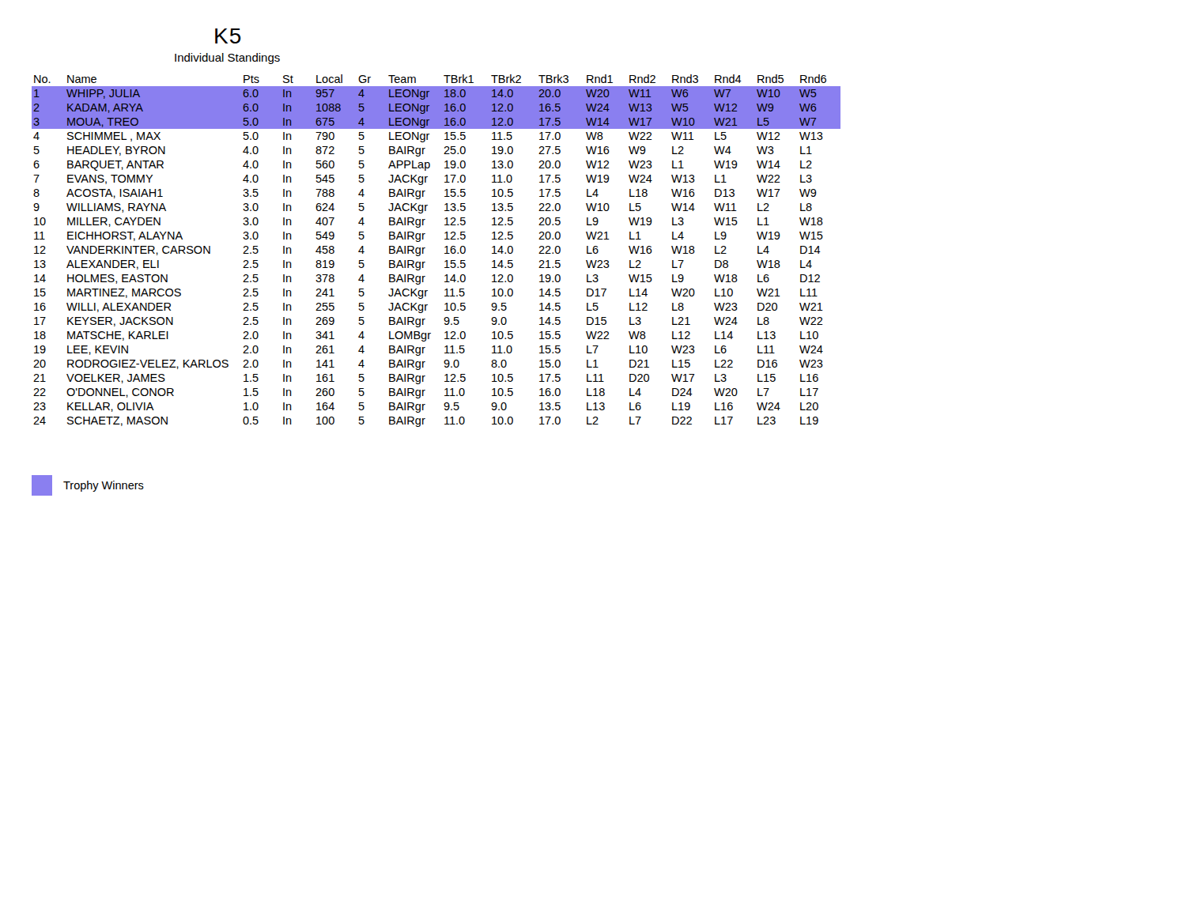K5
Individual Standings
| No. | Name | Pts | St | Local | Gr | Team | TBrk1 | TBrk2 | TBrk3 | Rnd1 | Rnd2 | Rnd3 | Rnd4 | Rnd5 | Rnd6 |
| --- | --- | --- | --- | --- | --- | --- | --- | --- | --- | --- | --- | --- | --- | --- | --- |
| 1 | WHIPP, JULIA | 6.0 | In | 957 | 4 | LEONgr | 18.0 | 14.0 | 20.0 | W20 | W11 | W6 | W7 | W10 | W5 |
| 2 | KADAM, ARYA | 6.0 | In | 1088 | 5 | LEONgr | 16.0 | 12.0 | 16.5 | W24 | W13 | W5 | W12 | W9 | W6 |
| 3 | MOUA, TREO | 5.0 | In | 675 | 4 | LEONgr | 16.0 | 12.0 | 17.5 | W14 | W17 | W10 | W21 | L5 | W7 |
| 4 | SCHIMMEL , MAX | 5.0 | In | 790 | 5 | LEONgr | 15.5 | 11.5 | 17.0 | W8 | W22 | W11 | L5 | W12 | W13 |
| 5 | HEADLEY, BYRON | 4.0 | In | 872 | 5 | BAIRgr | 25.0 | 19.0 | 27.5 | W16 | W9 | L2 | W4 | W3 | L1 |
| 6 | BARQUET, ANTAR | 4.0 | In | 560 | 5 | APPLap | 19.0 | 13.0 | 20.0 | W12 | W23 | L1 | W19 | W14 | L2 |
| 7 | EVANS, TOMMY | 4.0 | In | 545 | 5 | JACKgr | 17.0 | 11.0 | 17.5 | W19 | W24 | W13 | L1 | W22 | L3 |
| 8 | ACOSTA, ISAIAH1 | 3.5 | In | 788 | 4 | BAIRgr | 15.5 | 10.5 | 17.5 | L4 | L18 | W16 | D13 | W17 | W9 |
| 9 | WILLIAMS, RAYNA | 3.0 | In | 624 | 5 | JACKgr | 13.5 | 13.5 | 22.0 | W10 | L5 | W14 | W11 | L2 | L8 |
| 10 | MILLER, CAYDEN | 3.0 | In | 407 | 4 | BAIRgr | 12.5 | 12.5 | 20.5 | L9 | W19 | L3 | W15 | L1 | W18 |
| 11 | EICHHORST, ALAYNA | 3.0 | In | 549 | 5 | BAIRgr | 12.5 | 12.5 | 20.0 | W21 | L1 | L4 | L9 | W19 | W15 |
| 12 | VANDERKINTER, CARSON | 2.5 | In | 458 | 4 | BAIRgr | 16.0 | 14.0 | 22.0 | L6 | W16 | W18 | L2 | L4 | D14 |
| 13 | ALEXANDER, ELI | 2.5 | In | 819 | 5 | BAIRgr | 15.5 | 14.5 | 21.5 | W23 | L2 | L7 | D8 | W18 | L4 |
| 14 | HOLMES, EASTON | 2.5 | In | 378 | 4 | BAIRgr | 14.0 | 12.0 | 19.0 | L3 | W15 | L9 | W18 | L6 | D12 |
| 15 | MARTINEZ, MARCOS | 2.5 | In | 241 | 5 | JACKgr | 11.5 | 10.0 | 14.5 | D17 | L14 | W20 | L10 | W21 | L11 |
| 16 | WILLI, ALEXANDER | 2.5 | In | 255 | 5 | JACKgr | 10.5 | 9.5 | 14.5 | L5 | L12 | L8 | W23 | D20 | W21 |
| 17 | KEYSER, JACKSON | 2.5 | In | 269 | 5 | BAIRgr | 9.5 | 9.0 | 14.5 | D15 | L3 | L21 | W24 | L8 | W22 |
| 18 | MATSCHE, KARLEI | 2.0 | In | 341 | 4 | LOMBgr | 12.0 | 10.5 | 15.5 | W22 | W8 | L12 | L14 | L13 | L10 |
| 19 | LEE, KEVIN | 2.0 | In | 261 | 4 | BAIRgr | 11.5 | 11.0 | 15.5 | L7 | L10 | W23 | L6 | L11 | W24 |
| 20 | RODROGIEZ-VELEZ, KARLOS | 2.0 | In | 141 | 4 | BAIRgr | 9.0 | 8.0 | 15.0 | L1 | D21 | L15 | L22 | D16 | W23 |
| 21 | VOELKER, JAMES | 1.5 | In | 161 | 5 | BAIRgr | 12.5 | 10.5 | 17.5 | L11 | D20 | W17 | L3 | L15 | L16 |
| 22 | O'DONNEL, CONOR | 1.5 | In | 260 | 5 | BAIRgr | 11.0 | 10.5 | 16.0 | L18 | L4 | D24 | W20 | L7 | L17 |
| 23 | KELLAR, OLIVIA | 1.0 | In | 164 | 5 | BAIRgr | 9.5 | 9.0 | 13.5 | L13 | L6 | L19 | L16 | W24 | L20 |
| 24 | SCHAETZ, MASON | 0.5 | In | 100 | 5 | BAIRgr | 11.0 | 10.0 | 17.0 | L2 | L7 | D22 | L17 | L23 | L19 |
Trophy Winners